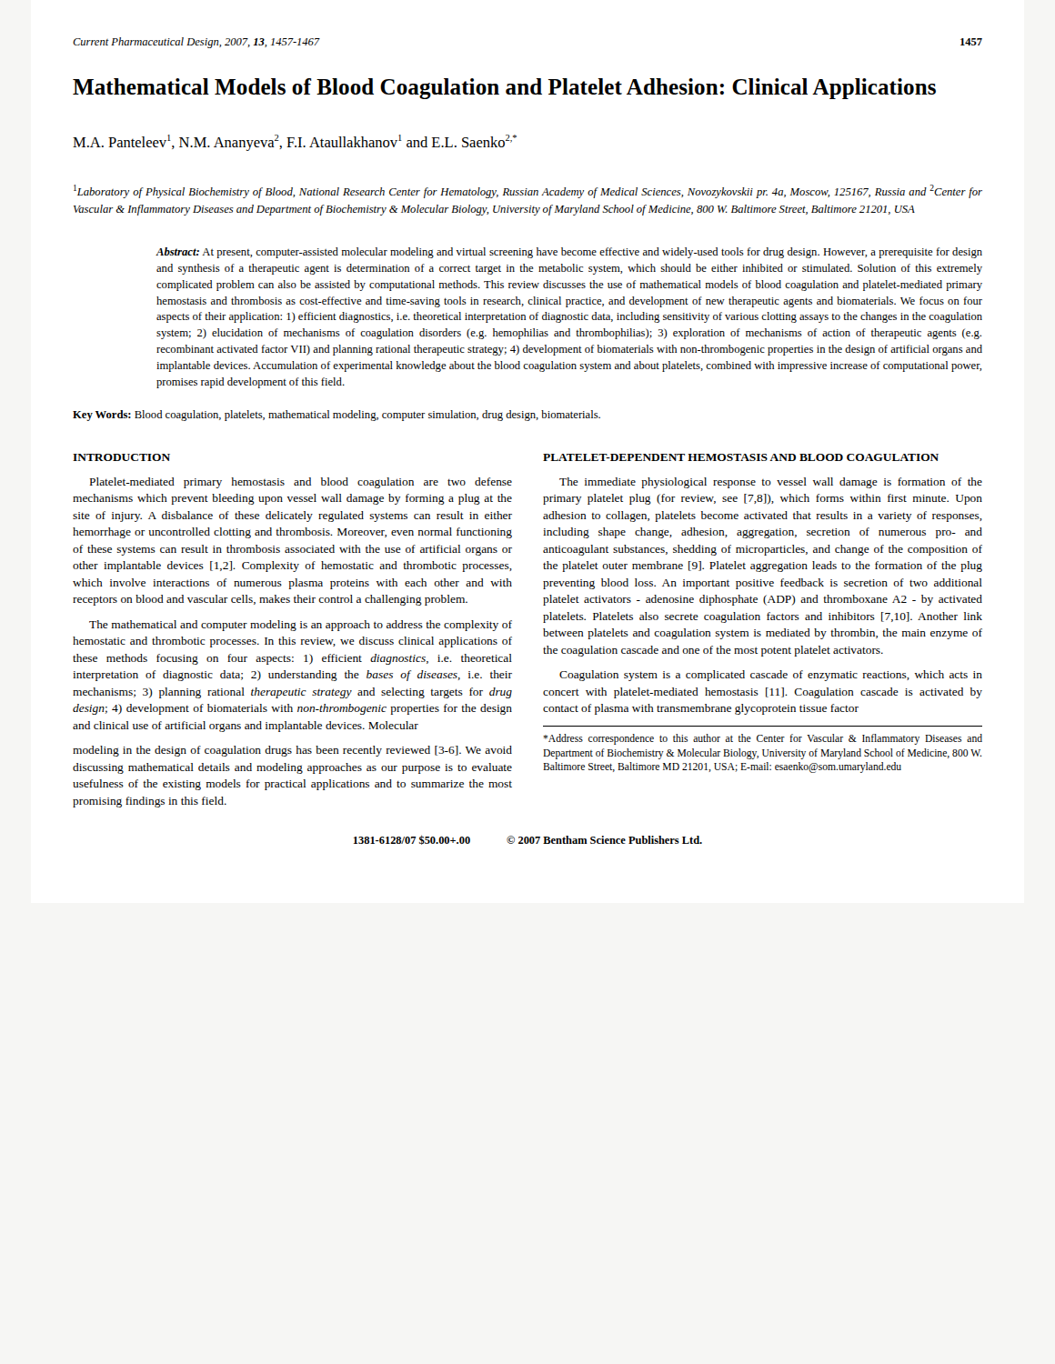Current Pharmaceutical Design, 2007, 13, 1457-1467 1457
Mathematical Models of Blood Coagulation and Platelet Adhesion: Clinical Applications
M.A. Panteleev1, N.M. Ananyeva2, F.I. Ataullakhanov1 and E.L. Saenko2,*
1Laboratory of Physical Biochemistry of Blood, National Research Center for Hematology, Russian Academy of Medical Sciences, Novozykovskii pr. 4a, Moscow, 125167, Russia and 2Center for Vascular & Inflammatory Diseases and Department of Biochemistry & Molecular Biology, University of Maryland School of Medicine, 800 W. Baltimore Street, Baltimore 21201, USA
Abstract: At present, computer-assisted molecular modeling and virtual screening have become effective and widely-used tools for drug design. However, a prerequisite for design and synthesis of a therapeutic agent is determination of a correct target in the metabolic system, which should be either inhibited or stimulated. Solution of this extremely complicated problem can also be assisted by computational methods. This review discusses the use of mathematical models of blood coagulation and platelet-mediated primary hemostasis and thrombosis as cost-effective and time-saving tools in research, clinical practice, and development of new therapeutic agents and biomaterials. We focus on four aspects of their application: 1) efficient diagnostics, i.e. theoretical interpretation of diagnostic data, including sensitivity of various clotting assays to the changes in the coagulation system; 2) elucidation of mechanisms of coagulation disorders (e.g. hemophilias and thrombophilias); 3) exploration of mechanisms of action of therapeutic agents (e.g. recombinant activated factor VII) and planning rational therapeutic strategy; 4) development of biomaterials with non-thrombogenic properties in the design of artificial organs and implantable devices. Accumulation of experimental knowledge about the blood coagulation system and about platelets, combined with impressive increase of computational power, promises rapid development of this field.
Key Words: Blood coagulation, platelets, mathematical modeling, computer simulation, drug design, biomaterials.
Introduction
Platelet-mediated primary hemostasis and blood coagulation are two defense mechanisms which prevent bleeding upon vessel wall damage by forming a plug at the site of injury. A disbalance of these delicately regulated systems can result in either hemorrhage or uncontrolled clotting and thrombosis. Moreover, even normal functioning of these systems can result in thrombosis associated with the use of artificial organs or other implantable devices [1,2]. Complexity of hemostatic and thrombotic processes, which involve interactions of numerous plasma proteins with each other and with receptors on blood and vascular cells, makes their control a challenging problem.
The mathematical and computer modeling is an approach to address the complexity of hemostatic and thrombotic processes. In this review, we discuss clinical applications of these methods focusing on four aspects: 1) efficient diagnostics, i.e. theoretical interpretation of diagnostic data; 2) understanding the bases of diseases, i.e. their mechanisms; 3) planning rational therapeutic strategy and selecting targets for drug design; 4) development of biomaterials with non-thrombogenic properties for the design and clinical use of artificial organs and implantable devices. Molecular
modeling in the design of coagulation drugs has been recently reviewed [3-6]. We avoid discussing mathematical details and modeling approaches as our purpose is to evaluate usefulness of the existing models for practical applications and to summarize the most promising findings in this field.
Platelet-Dependent Hemostasis and Blood Coagulation
The immediate physiological response to vessel wall damage is formation of the primary platelet plug (for review, see [7,8]), which forms within first minute. Upon adhesion to collagen, platelets become activated that results in a variety of responses, including shape change, adhesion, aggregation, secretion of numerous pro- and anticoagulant substances, shedding of microparticles, and change of the composition of the platelet outer membrane [9]. Platelet aggregation leads to the formation of the plug preventing blood loss. An important positive feedback is secretion of two additional platelet activators - adenosine diphosphate (ADP) and thromboxane A2 - by activated platelets. Platelets also secrete coagulation factors and inhibitors [7,10]. Another link between platelets and coagulation system is mediated by thrombin, the main enzyme of the coagulation cascade and one of the most potent platelet activators.
Coagulation system is a complicated cascade of enzymatic reactions, which acts in concert with platelet-mediated hemostasis [11]. Coagulation cascade is activated by contact of plasma with transmembrane glycoprotein tissue factor
*Address correspondence to this author at the Center for Vascular & Inflammatory Diseases and Department of Biochemistry & Molecular Biology, University of Maryland School of Medicine, 800 W. Baltimore Street, Baltimore MD 21201, USA; E-mail: esaenko@som.umaryland.edu
1381-6128/07 $50.00+.00 © 2007 Bentham Science Publishers Ltd.